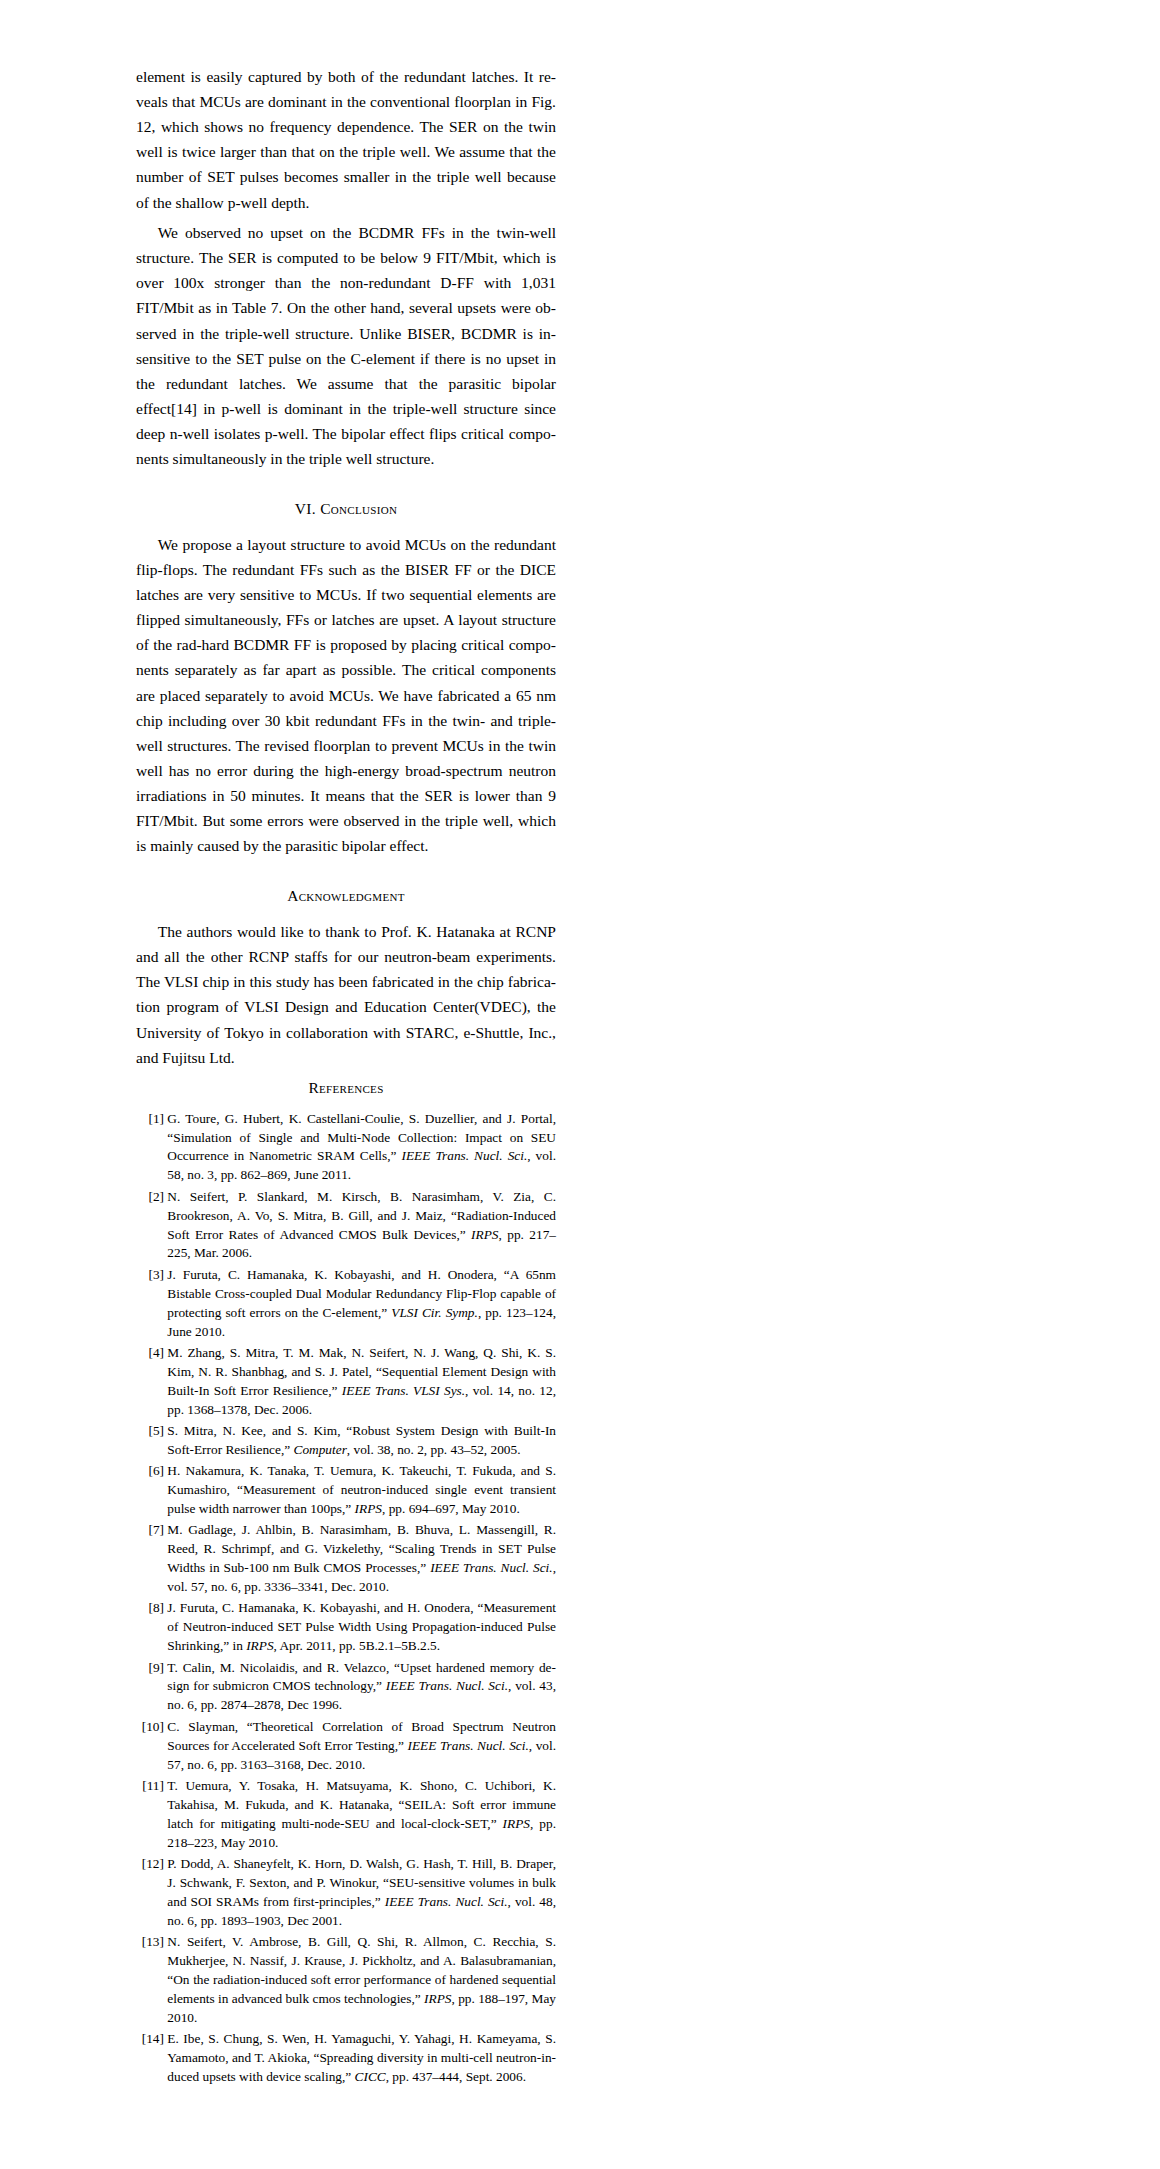element is easily captured by both of the redundant latches. It reveals that MCUs are dominant in the conventional floorplan in Fig. 12, which shows no frequency dependence. The SER on the twin well is twice larger than that on the triple well. We assume that the number of SET pulses becomes smaller in the triple well because of the shallow p-well depth.
We observed no upset on the BCDMR FFs in the twin-well structure. The SER is computed to be below 9 FIT/Mbit, which is over 100x stronger than the non-redundant D-FF with 1,031 FIT/Mbit as in Table 7. On the other hand, several upsets were observed in the triple-well structure. Unlike BISER, BCDMR is insensitive to the SET pulse on the C-element if there is no upset in the redundant latches. We assume that the parasitic bipolar effect[14] in p-well is dominant in the triple-well structure since deep n-well isolates p-well. The bipolar effect flips critical components simultaneously in the triple well structure.
VI. Conclusion
We propose a layout structure to avoid MCUs on the redundant flip-flops. The redundant FFs such as the BISER FF or the DICE latches are very sensitive to MCUs. If two sequential elements are flipped simultaneously, FFs or latches are upset. A layout structure of the rad-hard BCDMR FF is proposed by placing critical components separately as far apart as possible. The critical components are placed separately to avoid MCUs. We have fabricated a 65 nm chip including over 30 kbit redundant FFs in the twin- and triple-well structures. The revised floorplan to prevent MCUs in the twin well has no error during the high-energy broad-spectrum neutron irradiations in 50 minutes. It means that the SER is lower than 9 FIT/Mbit. But some errors were observed in the triple well, which is mainly caused by the parasitic bipolar effect.
Acknowledgment
The authors would like to thank to Prof. K. Hatanaka at RCNP and all the other RCNP staffs for our neutron-beam experiments. The VLSI chip in this study has been fabricated in the chip fabrication program of VLSI Design and Education Center(VDEC), the University of Tokyo in collaboration with STARC, e-Shuttle, Inc., and Fujitsu Ltd.
References
[1] G. Toure, G. Hubert, K. Castellani-Coulie, S. Duzellier, and J. Portal, “Simulation of Single and Multi-Node Collection: Impact on SEU Occurrence in Nanometric SRAM Cells,” IEEE Trans. Nucl. Sci., vol. 58, no. 3, pp. 862–869, June 2011.
[2] N. Seifert, P. Slankard, M. Kirsch, B. Narasimham, V. Zia, C. Brookreson, A. Vo, S. Mitra, B. Gill, and J. Maiz, “Radiation-Induced Soft Error Rates of Advanced CMOS Bulk Devices,” IRPS, pp. 217–225, Mar. 2006.
[3] J. Furuta, C. Hamanaka, K. Kobayashi, and H. Onodera, “A 65nm Bistable Cross-coupled Dual Modular Redundancy Flip-Flop capable of protecting soft errors on the C-element,” VLSI Cir. Symp., pp. 123–124, June 2010.
[4] M. Zhang, S. Mitra, T. M. Mak, N. Seifert, N. J. Wang, Q. Shi, K. S. Kim, N. R. Shanbhag, and S. J. Patel, “Sequential Element Design with Built-In Soft Error Resilience,” IEEE Trans. VLSI Sys., vol. 14, no. 12, pp. 1368–1378, Dec. 2006.
[5] S. Mitra, N. Kee, and S. Kim, “Robust System Design with Built-In Soft-Error Resilience,” Computer, vol. 38, no. 2, pp. 43–52, 2005.
[6] H. Nakamura, K. Tanaka, T. Uemura, K. Takeuchi, T. Fukuda, and S. Kumashiro, “Measurement of neutron-induced single event transient pulse width narrower than 100ps,” IRPS, pp. 694–697, May 2010.
[7] M. Gadlage, J. Ahlbin, B. Narasimham, B. Bhuva, L. Massengill, R. Reed, R. Schrimpf, and G. Vizkelethy, “Scaling Trends in SET Pulse Widths in Sub-100 nm Bulk CMOS Processes,” IEEE Trans. Nucl. Sci., vol. 57, no. 6, pp. 3336–3341, Dec. 2010.
[8] J. Furuta, C. Hamanaka, K. Kobayashi, and H. Onodera, “Measurement of Neutron-induced SET Pulse Width Using Propagation-induced Pulse Shrinking,” in IRPS, Apr. 2011, pp. 5B.2.1–5B.2.5.
[9] T. Calin, M. Nicolaidis, and R. Velazco, “Upset hardened memory design for submicron CMOS technology,” IEEE Trans. Nucl. Sci., vol. 43, no. 6, pp. 2874–2878, Dec 1996.
[10] C. Slayman, “Theoretical Correlation of Broad Spectrum Neutron Sources for Accelerated Soft Error Testing,” IEEE Trans. Nucl. Sci., vol. 57, no. 6, pp. 3163–3168, Dec. 2010.
[11] T. Uemura, Y. Tosaka, H. Matsuyama, K. Shono, C. Uchibori, K. Takahisa, M. Fukuda, and K. Hatanaka, “SEILA: Soft error immune latch for mitigating multi-node-SEU and local-clock-SET,” IRPS, pp. 218–223, May 2010.
[12] P. Dodd, A. Shaneyfelt, K. Horn, D. Walsh, G. Hash, T. Hill, B. Draper, J. Schwank, F. Sexton, and P. Winokur, “SEU-sensitive volumes in bulk and SOI SRAMs from first-principles,” IEEE Trans. Nucl. Sci., vol. 48, no. 6, pp. 1893–1903, Dec 2001.
[13] N. Seifert, V. Ambrose, B. Gill, Q. Shi, R. Allmon, C. Recchia, S. Mukherjee, N. Nassif, J. Krause, J. Pickholtz, and A. Balasubramanian, “On the radiation-induced soft error performance of hardened sequential elements in advanced bulk cmos technologies,” IRPS, pp. 188–197, May 2010.
[14] E. Ibe, S. Chung, S. Wen, H. Yamaguchi, Y. Yahagi, H. Kameyama, S. Yamamoto, and T. Akioka, “Spreading diversity in multi-cell neutron-induced upsets with device scaling,” CICC, pp. 437–444, Sept. 2006.